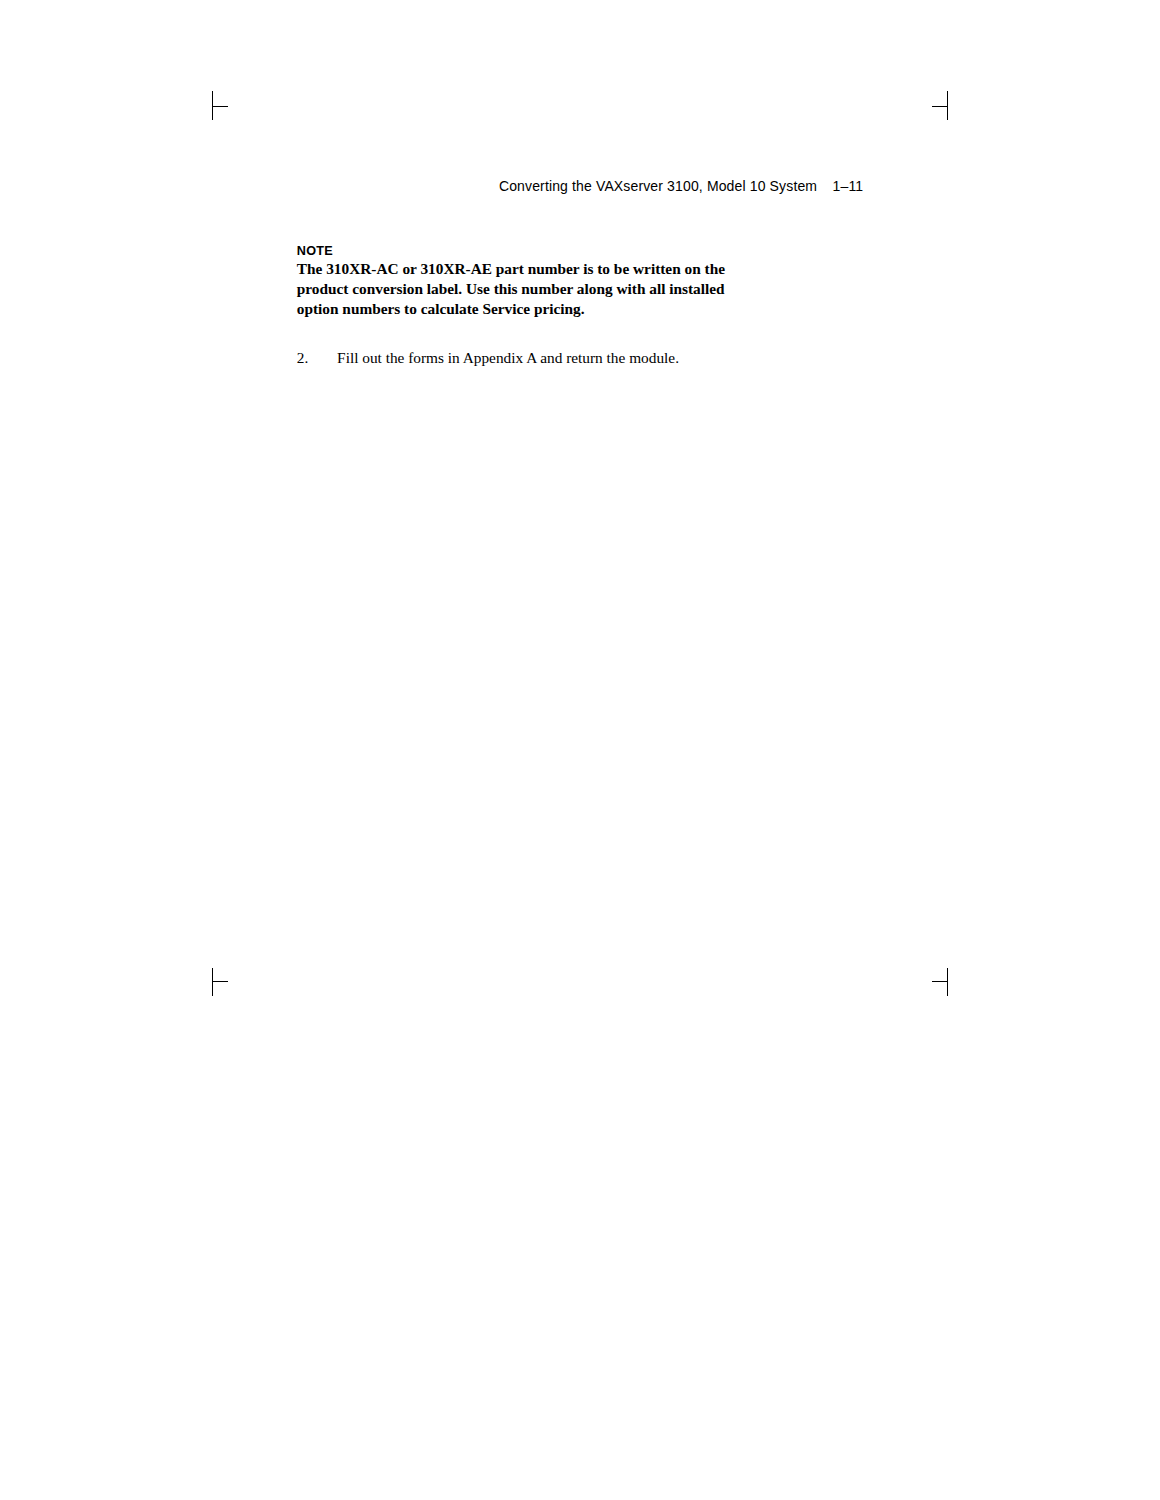Converting the VAXserver 3100, Model 10 System1–11
NOTE
The 310XR-AC or 310XR-AE part number is to be written on the product conversion label. Use this number along with all installed option numbers to calculate Service pricing.
2. Fill out the forms in Appendix A and return the module.